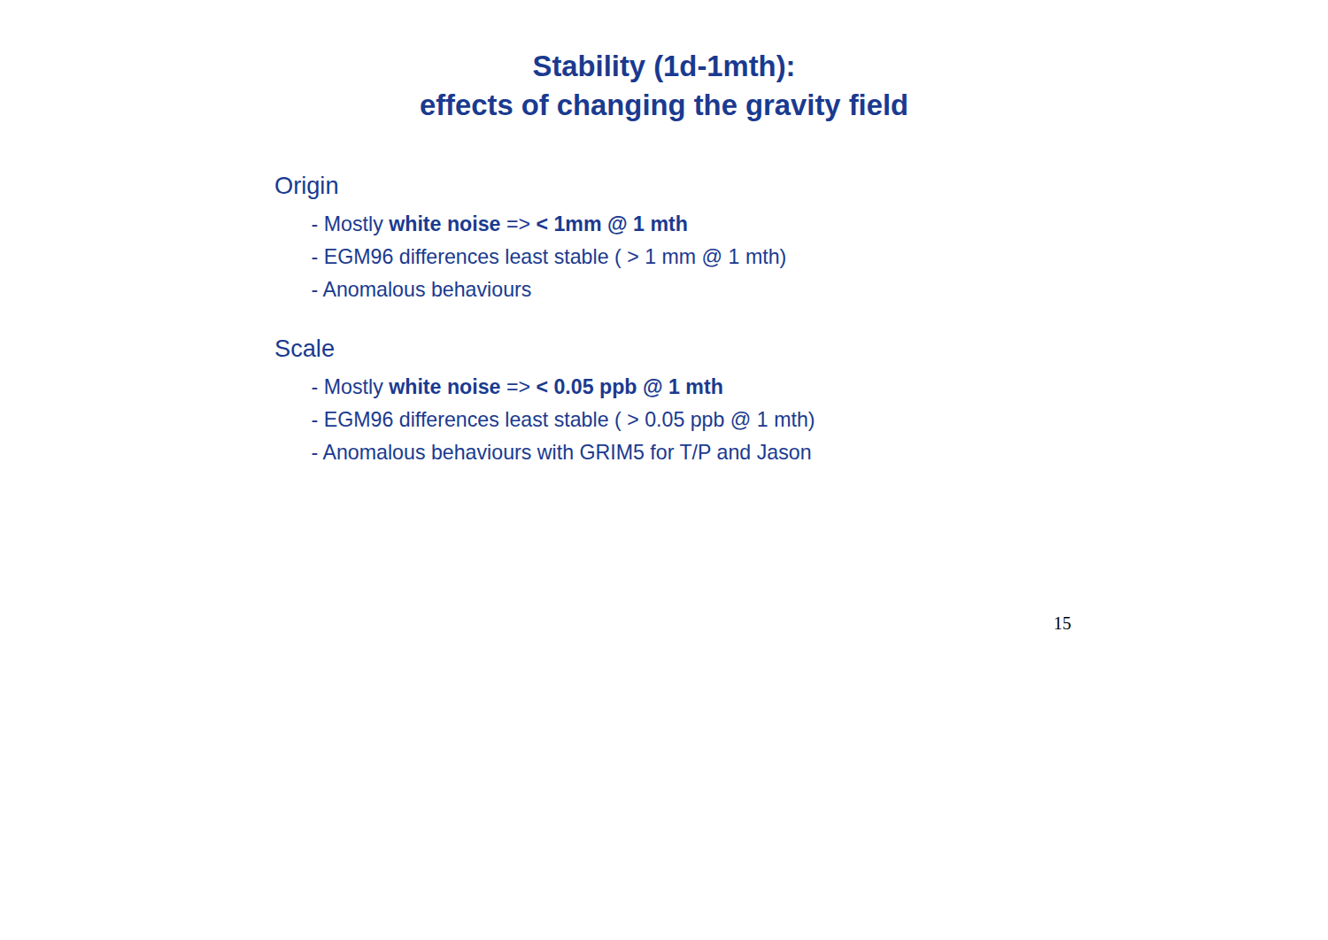Stability (1d-1mth):effects of changing the gravity field
Origin
Mostly white noise => < 1mm @ 1 mth
EGM96 differences least stable ( > 1 mm @ 1 mth)
Anomalous behaviours
Scale
Mostly white noise => < 0.05 ppb @ 1 mth
EGM96 differences least stable ( > 0.05 ppb @ 1 mth)
Anomalous behaviours with GRIM5 for T/P and Jason
15